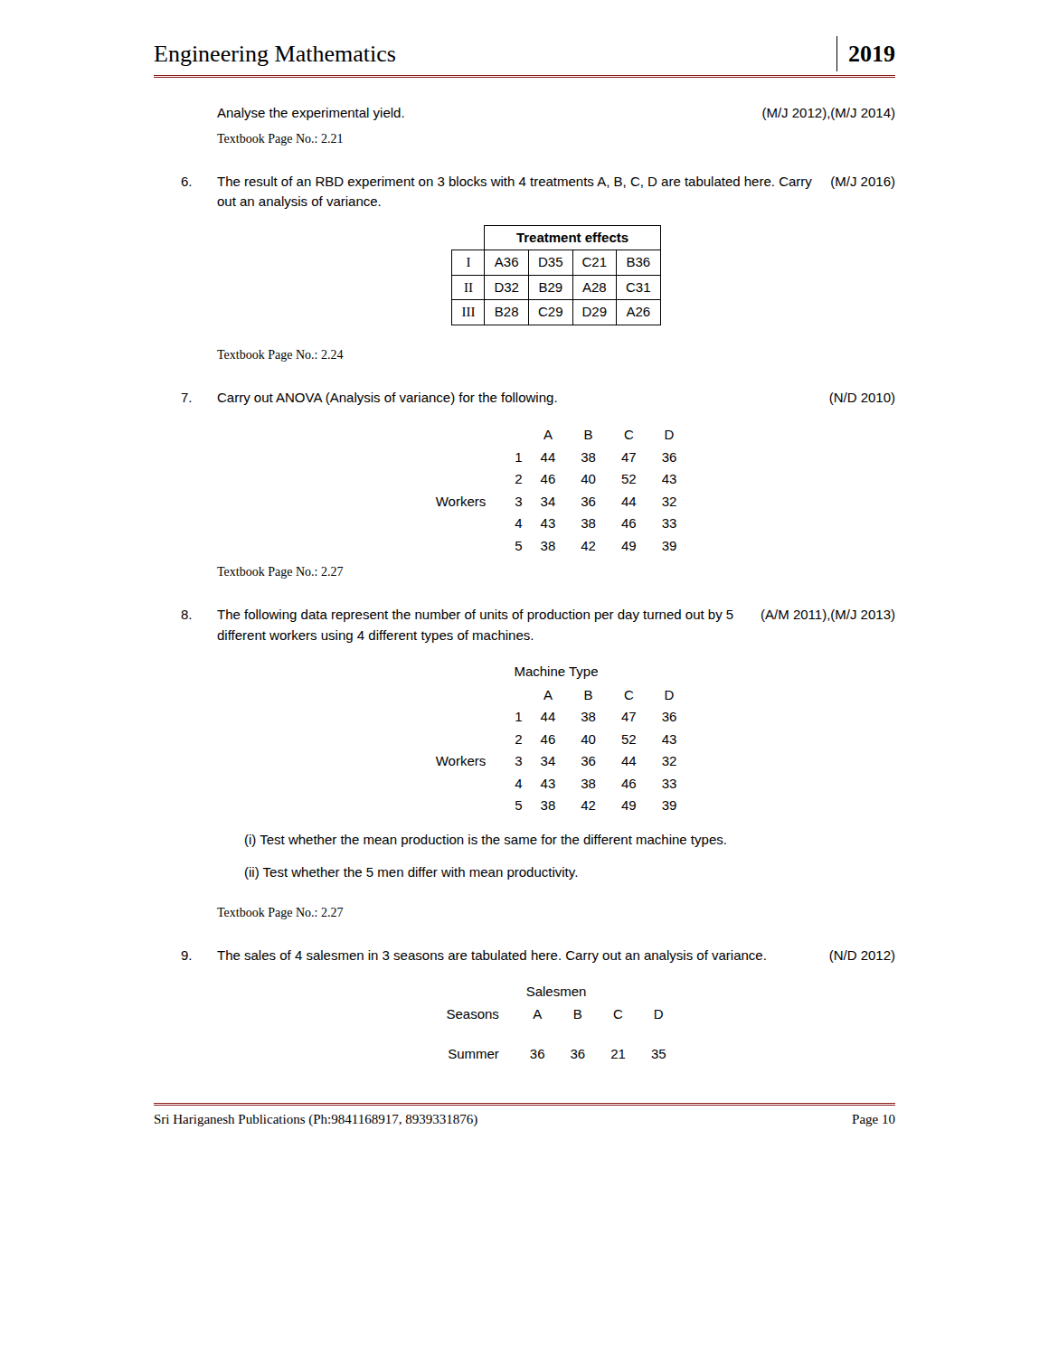Engineering Mathematics
2019
Analyse the experimental yield. (M/J 2012),(M/J 2014)
Textbook Page No.: 2.21
6. (M/J 2016) The result of an RBD experiment on 3 blocks with 4 treatments A, B, C, D are tabulated here. Carry out an analysis of variance.
| | Treatment effects |
| --- | --- |
| I | A36 | D35 | C21 | B36 |
| II | D32 | B29 | A28 | C31 |
| III | B28 | C29 | D29 | A26 |
Textbook Page No.: 2.24
7. (N/D 2010) Carry out ANOVA (Analysis of variance) for the following.
| | | A | B | C | D |
| | 1 | 44 | 38 | 47 | 36 |
| | 2 | 46 | 40 | 52 | 43 |
| Workers | 3 | 34 | 36 | 44 | 32 |
| | 4 | 43 | 38 | 46 | 33 |
| | 5 | 38 | 42 | 49 | 39 |
Textbook Page No.: 2.27
8. (A/M 2011),(M/J 2013) The following data represent the number of units of production per day turned out by 5 different workers using 4 different types of machines.
Machine Type
| | | A | B | C | D |
| | 1 | 44 | 38 | 47 | 36 |
| | 2 | 46 | 40 | 52 | 43 |
| Workers | 3 | 34 | 36 | 44 | 32 |
| | 4 | 43 | 38 | 46 | 33 |
| | 5 | 38 | 42 | 49 | 39 |
(i) Test whether the mean production is the same for the different machine types.
(ii) Test whether the 5 men differ with mean productivity.
Textbook Page No.: 2.27
9. (N/D 2012) The sales of 4 salesmen in 3 seasons are tabulated here. Carry out an analysis of variance.
Salesmen
| Seasons | A | B | C | D |
| Summer | 36 | 36 | 21 | 35 |
Sri Hariganesh Publications (Ph:9841168917, 8939331876) Page 10